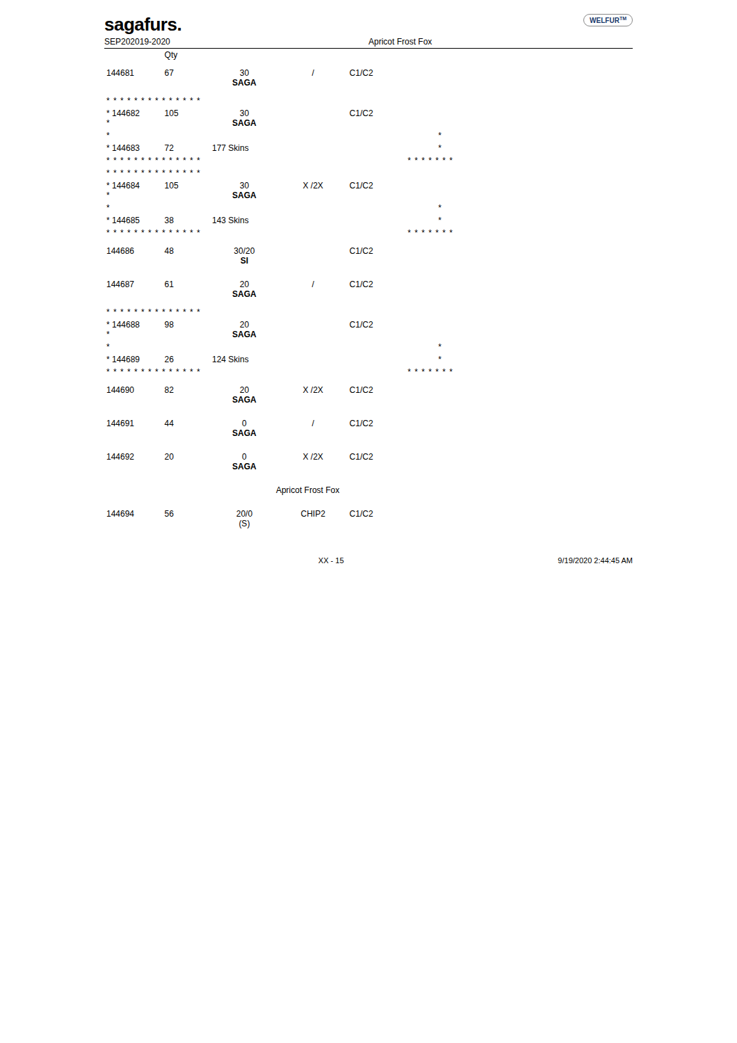WELFURTM
sagafurs.
SEP202019-2020
Apricot Frost Fox
| | Qty | | | |
| 144681 | 67 | 30 SAGA | / | C1/C2 | | |
| * * * * * * * * * * * * * * |
| * 144682 * | 105 | 30 SAGA | | C1/C2 | | |
| * | | | | | * | |
| * 144683 | 72 | 177 Skins | | * | |
| * * * * * * * * * * * * * * | * * * * * * * | |
| * * * * * * * * * * * * * * |
| * 144684 * | 105 | 30 SAGA | X /2X | C1/C2 | | |
| * | | | | | * | |
| * 144685 | 38 | 143 Skins | | * | |
| * * * * * * * * * * * * * * | * * * * * * * | |
| 144686 | 48 | 30/20 SI | | C1/C2 | | |
| 144687 | 61 | 20 SAGA | / | C1/C2 | | |
| * * * * * * * * * * * * * * |
| * 144688 * | 98 | 20 SAGA | | C1/C2 | | |
| * | | | | | * | |
| * 144689 | 26 | 124 Skins | | * | |
| * * * * * * * * * * * * * * | * * * * * * * | |
| 144690 | 82 | 20 SAGA | X /2X | C1/C2 | | |
| 144691 | 44 | 0 SAGA | / | C1/C2 | | |
| 144692 | 20 | 0 SAGA | X /2X | C1/C2 | | |
| | | Apricot Frost Fox | | |
| 144694 | 56 | 20/0 (S) | CHIP2 | C1/C2 | | |
XX - 15
9/19/2020 2:44:45 AM